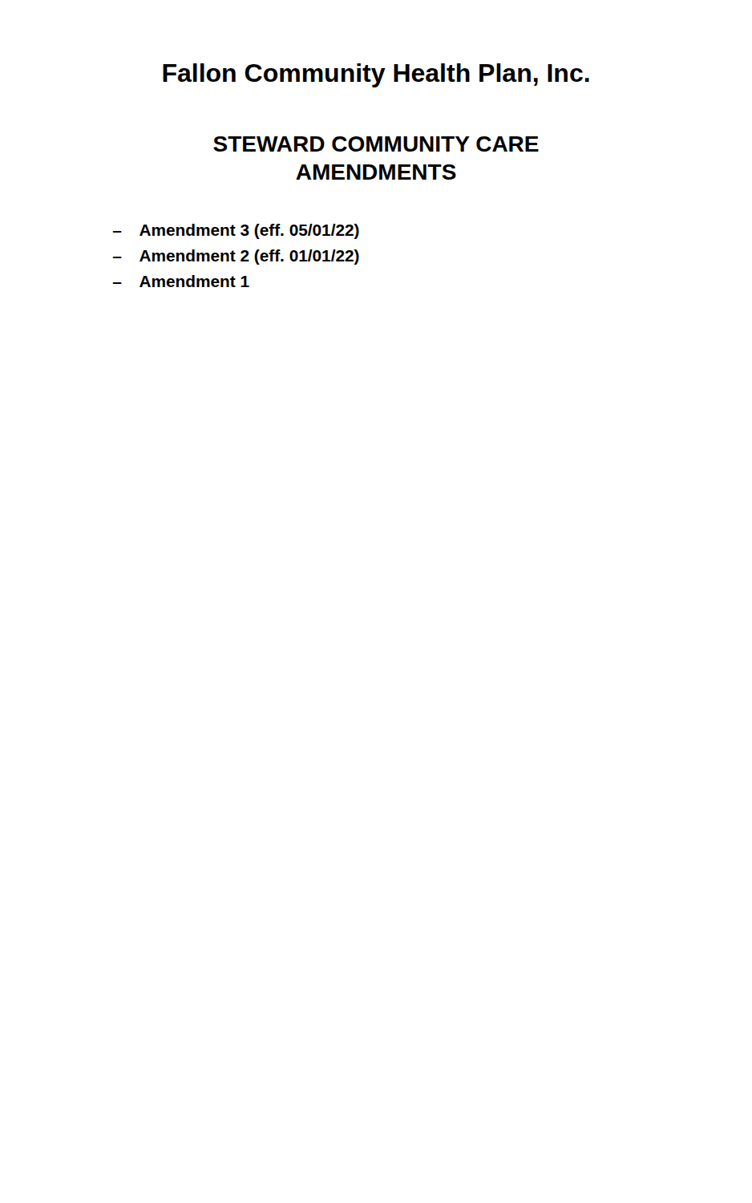Fallon Community Health Plan, Inc.
STEWARD COMMUNITY CARE
AMENDMENTS
Amendment 3 (eff. 05/01/22)
Amendment 2 (eff. 01/01/22)
Amendment 1